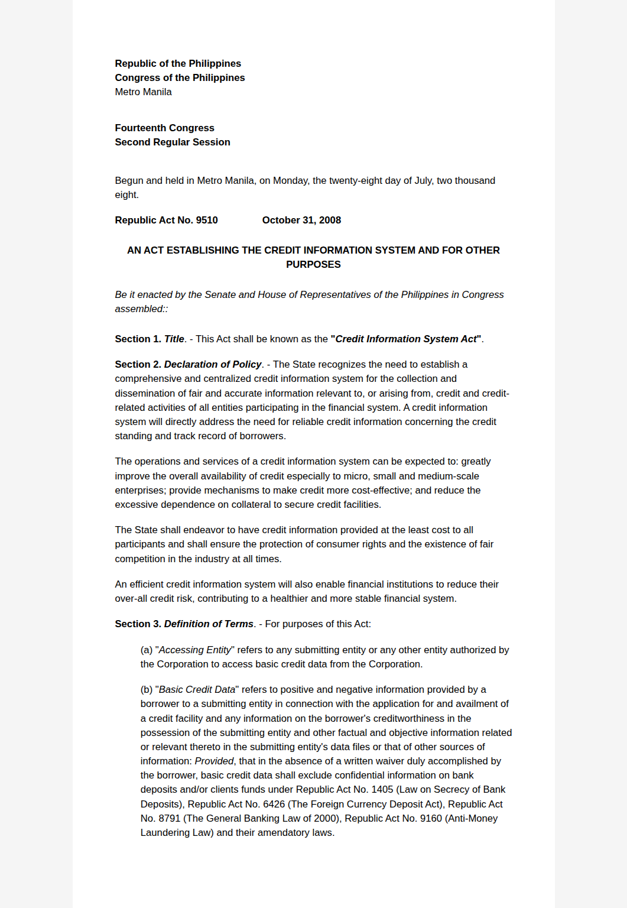Republic of the Philippines
Congress of the Philippines
Metro Manila
Fourteenth Congress
Second Regular Session
Begun and held in Metro Manila, on Monday, the twenty-eight day of July, two thousand eight.
Republic Act No. 9510 October 31, 2008
An Act Establishing the Credit Information System and for Other Purposes
Be it enacted by the Senate and House of Representatives of the Philippines in Congress assembled::
Section 1. Title. - This Act shall be known as the "Credit Information System Act".
Section 2. Declaration of Policy. - The State recognizes the need to establish a comprehensive and centralized credit information system for the collection and dissemination of fair and accurate information relevant to, or arising from, credit and credit-related activities of all entities participating in the financial system. A credit information system will directly address the need for reliable credit information concerning the credit standing and track record of borrowers.
The operations and services of a credit information system can be expected to: greatly improve the overall availability of credit especially to micro, small and medium-scale enterprises; provide mechanisms to make credit more cost-effective; and reduce the excessive dependence on collateral to secure credit facilities.
The State shall endeavor to have credit information provided at the least cost to all participants and shall ensure the protection of consumer rights and the existence of fair competition in the industry at all times.
An efficient credit information system will also enable financial institutions to reduce their over-all credit risk, contributing to a healthier and more stable financial system.
Section 3. Definition of Terms. - For purposes of this Act:
(a) "Accessing Entity" refers to any submitting entity or any other entity authorized by the Corporation to access basic credit data from the Corporation.
(b) "Basic Credit Data" refers to positive and negative information provided by a borrower to a submitting entity in connection with the application for and availment of a credit facility and any information on the borrower's creditworthiness in the possession of the submitting entity and other factual and objective information related or relevant thereto in the submitting entity's data files or that of other sources of information: Provided, that in the absence of a written waiver duly accomplished by the borrower, basic credit data shall exclude confidential information on bank deposits and/or clients funds under Republic Act No. 1405 (Law on Secrecy of Bank Deposits), Republic Act No. 6426 (The Foreign Currency Deposit Act), Republic Act No. 8791 (The General Banking Law of 2000), Republic Act No. 9160 (Anti-Money Laundering Law) and their amendatory laws.